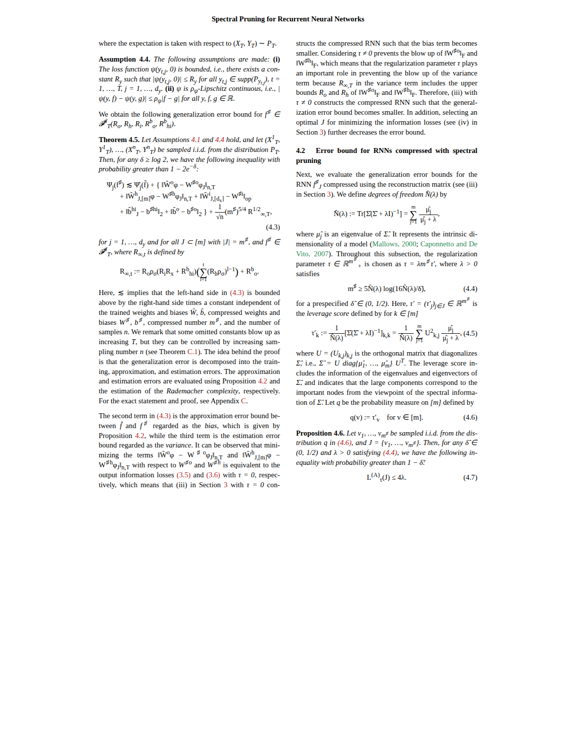Spectral Pruning for Recurrent Neural Networks
where the expectation is taken with respect to (XT, YT) ∼ PT.
Assumption 4.4. The following assumptions are made: (i) The loss function ψ(yt,j, 0) is bounded, i.e., there exists a constant Ry such that |ψ(yt,j, 0)| ≤ Ry for all yt,j ∈ supp(Pyt,j), t = 1, …, T, j = 1, …, dy. (ii) ψ is ρψ-Lipschitz continuous, i.e., |ψ(y, f) − ψ(y, g)| ≤ ρψ|f − g| for all y, f, g ∈ ℝ.
We obtain the following generalization error bound for f♯ ∈ 𝓕♯T(Ro, Rh, Ri, Rbo, Rbhi).
Theorem 4.5. Let Assumptions 4.1 and 4.4 hold, and let (X1T, Y1T), …, (XnT, YnT) be sampled i.i.d. from the distribution PT. Then, for any δ ≥ log 2, we have the following inequality with probability greater than 1 − 2e−δ:
| Ψ j (f ♯ ) ≲ Ψ̂ j (f̂) + { ‖Ŵ o φ − W ♯o φ J ‖ n,T |
| + ‖Ŵ h J,[m] φ − W ♯h φ J ‖ n,T + ‖Ŵ i J,[d x ] − W ♯i ‖ op |
| + ‖b̂ hi J − b ♯hi ‖ 2 + ‖b̂ o − b ♯o ‖ 2 } + 1 √n (m ♯ ) 5/4 R 1/2 ∞,T , |
(4.3)
for j = 1, …, dy and for all J ⊂ [m] with |J| = m♯, and f♯ ∈ 𝓕♯T, where R∞,t is defined by
R∞,t := Roρσ(RiRx + Rbhi)(t∑l=1(Rhρσ)l−1) + Rbo.
Here, ≲ implies that the left-hand side in (4.3) is bounded above by the right-hand side times a constant independent of the trained weights and biases Ŵ, b̂, compressed weights and biases W♯, b♯, compressed number m♯, and the number of samples n. We remark that some omitted constants blow up as increasing T, but they can be controlled by increasing sampling number n (see Theorem C.1). The idea behind the proof is that the generalization error is decomposed into the training, approximation, and estimation errors. The approximation and estimation errors are evaluated using Proposition 4.2 and the estimation of the Rademacher complexity, respectively. For the exact statement and proof, see Appendix C.
The second term in (4.3) is the approximation error bound between f̂ and f♯ regarded as the bias, which is given by Proposition 4.2, while the third term is the estimation error bound regarded as the variance. It can be observed that minimizing the terms ‖Ŵoφ − W♯oφJ‖n,T and ‖ŴhJ,[m]φ − W♯hφJ‖n,T with respect to W♯o and W♯h is equivalent to the output information losses (3.5) and (3.6) with τ = 0, respectively, which means that (iii) in Section 3 with τ = 0 constructs the compressed RNN such that the bias term becomes smaller. Considering τ ≠ 0 prevents the blow up of ‖W♯o‖F and ‖W♯h‖F, which means that the regularization parameter τ plays an important role in preventing the blow up of the variance term because R∞,T in the variance term includes the upper bounds Ro and Rh of ‖W♯o‖F and ‖W♯h‖F. Therefore, (iii) with τ ≠ 0 constructs the compressed RNN such that the generalization error bound becomes smaller. In addition, selecting an optimal J for minimizing the information losses (see (iv) in Section 3) further decreases the error bound.
4.2 Error bound for RNNs compressed with spectral pruning
Next, we evaluate the generalization error bounds for the RNN f♯J compressed using the reconstruction matrix (see (iii) in Section 3). We define degrees of freedom N̂(λ) by
N̂(λ) := Tr[Σ̂(Σ̂ + λI)−1] = m∑j=1 μ̂j μ̂j + λ,
where μ̂j is an eigenvalue of Σ̂. It represents the intrinsic dimensionality of a model (Mallows, 2000; Caponnetto and De Vito, 2007). Throughout this subsection, the regularization parameter τ ∈ ℝm♯+ is chosen as τ = λm♯τ′, where λ > 0 satisfies
m♯ ≥ 5N̂(λ) log(16N̂(λ)/δ̃), (4.4)
for a prespecified δ̃ ∈ (0, 1/2). Here, τ′ = (τ′j)j∈J ∈ ℝm♯ is the leverage score defined by for k ∈ [m]
τ′k := 1 N̂(λ)[Σ̂(Σ̂ + λI)−1]k,k = 1 N̂(λ) m∑j=1 U2k,j μ̂j μ̂j + λ, (4.5)
where U = (Uk,j)k,j is the orthogonal matrix that diagonalizes Σ̂, i.e., Σ̂ = U diag{μ̂1, …, μ̂m} UT. The leverage score includes the information of the eigenvalues and eigenvectors of Σ̂, and indicates that the large components correspond to the important nodes from the viewpoint of the spectral information of Σ̂. Let q be the probability measure on [m] defined by
q(v) := τ′v for v ∈ [m]. (4.6)
Proposition 4.6. Let v1, …, vm♯ be sampled i.i.d. from the distribution q in (4.6), and J = {v1, …, vm♯}. Then, for any δ̃ ∈ (0, 1/2) and λ > 0 satisfying (4.4), we have the following inequality with probability greater than 1 − δ̃:
L(A)τ(J) ≤ 4λ. (4.7)